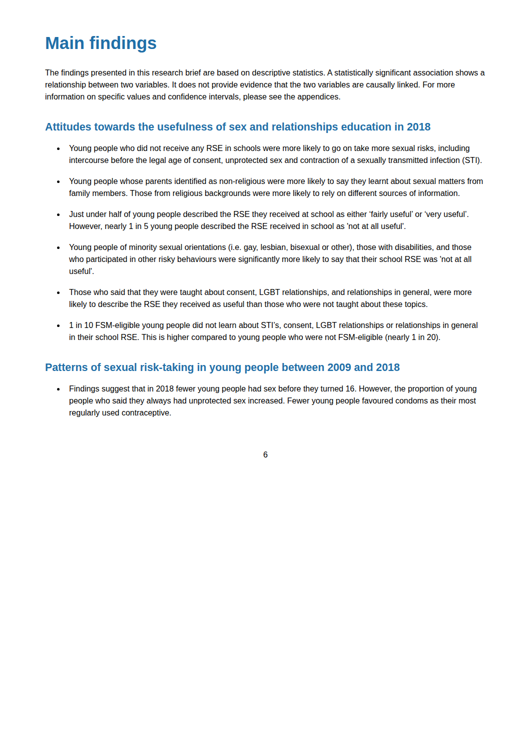Main findings
The findings presented in this research brief are based on descriptive statistics. A statistically significant association shows a relationship between two variables. It does not provide evidence that the two variables are causally linked. For more information on specific values and confidence intervals, please see the appendices.
Attitudes towards the usefulness of sex and relationships education in 2018
Young people who did not receive any RSE in schools were more likely to go on take more sexual risks, including intercourse before the legal age of consent, unprotected sex and contraction of a sexually transmitted infection (STI).
Young people whose parents identified as non-religious were more likely to say they learnt about sexual matters from family members. Those from religious backgrounds were more likely to rely on different sources of information.
Just under half of young people described the RSE they received at school as either ‘fairly useful’ or ‘very useful’. However, nearly 1 in 5 young people described the RSE received in school as 'not at all useful'.
Young people of minority sexual orientations (i.e. gay, lesbian, bisexual or other), those with disabilities, and those who participated in other risky behaviours were significantly more likely to say that their school RSE was 'not at all useful'.
Those who said that they were taught about consent, LGBT relationships, and relationships in general, were more likely to describe the RSE they received as useful than those who were not taught about these topics.
1 in 10 FSM-eligible young people did not learn about STI’s, consent, LGBT relationships or relationships in general in their school RSE. This is higher compared to young people who were not FSM-eligible (nearly 1 in 20).
Patterns of sexual risk-taking in young people between 2009 and 2018
Findings suggest that in 2018 fewer young people had sex before they turned 16. However, the proportion of young people who said they always had unprotected sex increased. Fewer young people favoured condoms as their most regularly used contraceptive.
6